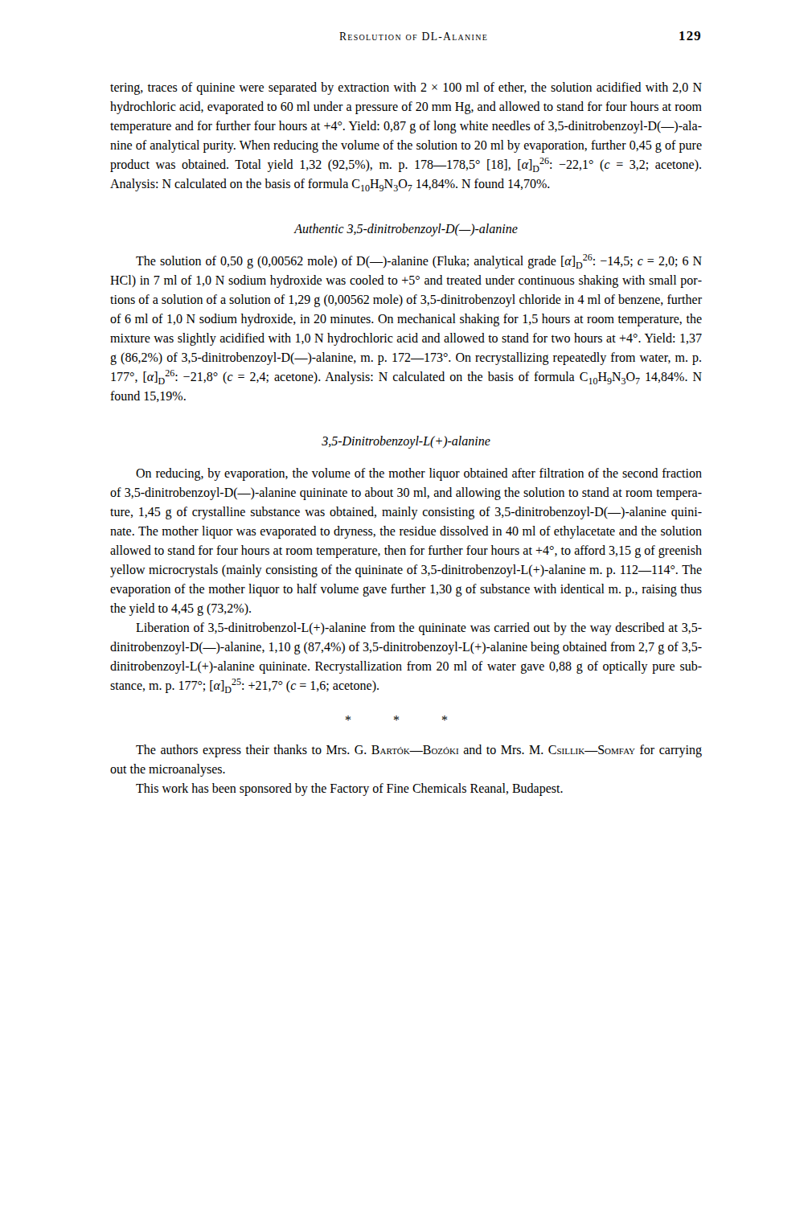Resolution of DL-Alanine 129
tering, traces of quinine were separated by extraction with 2 × 100 ml of ether, the solution acidified with 2,0 N hydrochloric acid, evaporated to 60 ml under a pressure of 20 mm Hg, and allowed to stand for four hours at room temperature and for further four hours at +4°. Yield: 0,87 g of long white needles of 3,5-dinitrobenzoyl-D(—)-alanine of analytical purity. When reducing the volume of the solution to 20 ml by evaporation, further 0,45 g of pure product was obtained. Total yield 1,32 (92,5%), m. p. 178—178,5° [18], [α]D26: −22,1° (c = 3,2; acetone). Analysis: N calculated on the basis of formula C10H9N3O7 14,84%. N found 14,70%.
Authentic 3,5-dinitrobenzoyl-D(—)-alanine
The solution of 0,50 g (0,00562 mole) of D(—)-alanine (Fluka; analytical grade [α]D26: −14,5; c = 2,0; 6 N HCl) in 7 ml of 1,0 N sodium hydroxide was cooled to +5° and treated under continuous shaking with small portions of a solution of a solution of 1,29 g (0,00562 mole) of 3,5-dinitrobenzoyl chloride in 4 ml of benzene, further of 6 ml of 1,0 N sodium hydroxide, in 20 minutes. On mechanical shaking for 1,5 hours at room temperature, the mixture was slightly acidified with 1,0 N hydrochloric acid and allowed to stand for two hours at +4°. Yield: 1,37 g (86,2%) of 3,5-dinitrobenzoyl-D(—)-alanine, m. p. 172—173°. On recrystallizing repeatedly from water, m. p. 177°, [α]D26: −21,8° (c = 2,4; acetone). Analysis: N calculated on the basis of formula C10H9N3O7 14,84%. N found 15,19%.
3,5-Dinitrobenzoyl-L(+)-alanine
On reducing, by evaporation, the volume of the mother liquor obtained after filtration of the second fraction of 3,5-dinitrobenzoyl-D(—)-alanine quininate to about 30 ml, and allowing the solution to stand at room temperature, 1,45 g of crystalline substance was obtained, mainly consisting of 3,5-dinitrobenzoyl-D(—)-alanine quininate. The mother liquor was evaporated to dryness, the residue dissolved in 40 ml of ethylacetate and the solution allowed to stand for four hours at room temperature, then for further four hours at +4°, to afford 3,15 g of greenish yellow microcrystals (mainly consisting of the quininate of 3,5-dinitrobenzoyl-L(+)-alanine m. p. 112—114°. The evaporation of the mother liquor to half volume gave further 1,30 g of substance with identical m. p., raising thus the yield to 4,45 g (73,2%).
Liberation of 3,5-dinitrobenzol-L(+)-alanine from the quininate was carried out by the way described at 3,5-dinitrobenzoyl-D(—)-alanine, 1,10 g (87,4%) of 3,5-dinitrobenzoyl-L(+)-alanine being obtained from 2,7 g of 3,5-dinitrobenzoyl-L(+)-alanine quininate. Recrystallization from 20 ml of water gave 0,88 g of optically pure substance, m. p. 177°; [α]D25: +21,7° (c = 1,6; acetone).
* * *
The authors express their thanks to Mrs. G. Bartók—Bozóki and to Mrs. M. Csillik—Somfay for carrying out the microanalyses.
This work has been sponsored by the Factory of Fine Chemicals Reanal, Budapest.